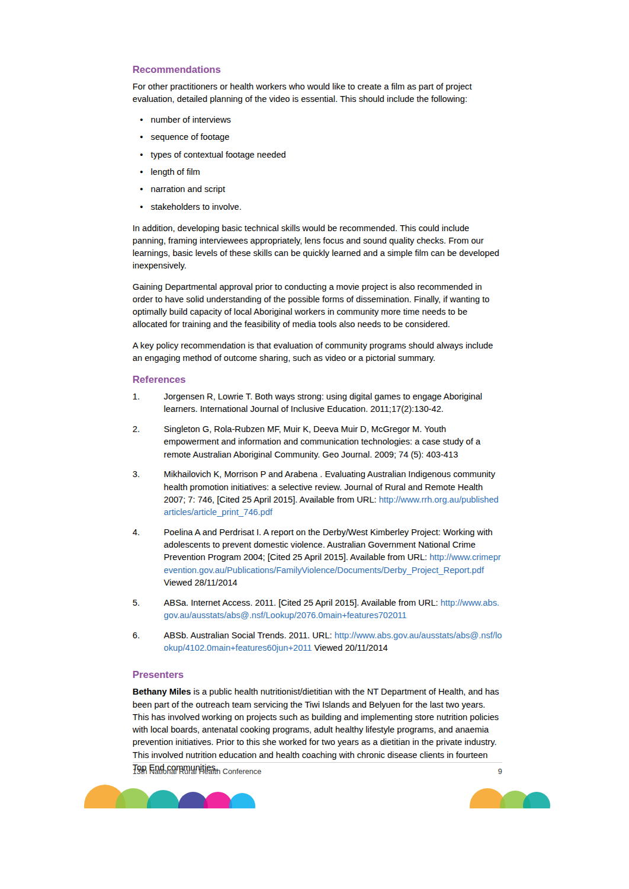Recommendations
For other practitioners or health workers who would like to create a film as part of project evaluation, detailed planning of the video is essential. This should include the following:
number of interviews
sequence of footage
types of contextual footage needed
length of film
narration and script
stakeholders to involve.
In addition, developing basic technical skills would be recommended. This could include panning, framing interviewees appropriately, lens focus and sound quality checks. From our learnings, basic levels of these skills can be quickly learned and a simple film can be developed inexpensively.
Gaining Departmental approval prior to conducting a movie project is also recommended in order to have solid understanding of the possible forms of dissemination. Finally, if wanting to optimally build capacity of local Aboriginal workers in community more time needs to be allocated for training and the feasibility of media tools also needs to be considered.
A key policy recommendation is that evaluation of community programs should always include an engaging method of outcome sharing, such as video or a pictorial summary.
References
Jorgensen R, Lowrie T. Both ways strong: using digital games to engage Aboriginal learners. International Journal of Inclusive Education. 2011;17(2):130-42.
Singleton G, Rola-Rubzen MF, Muir K, Deeva Muir D, McGregor M. Youth empowerment and information and communication technologies: a case study of a remote Australian Aboriginal Community. Geo Journal. 2009; 74 (5): 403-413
Mikhailovich K, Morrison P and Arabena . Evaluating Australian Indigenous community health promotion initiatives: a selective review. Journal of Rural and Remote Health 2007; 7: 746, [Cited 25 April 2015]. Available from URL: http://www.rrh.org.au/publishedarticles/article_print_746.pdf
Poelina A and Perdrisat I. A report on the Derby/West Kimberley Project: Working with adolescents to prevent domestic violence. Australian Government National Crime Prevention Program 2004; [Cited 25 April 2015]. Available from URL: http://www.crimeprevention.gov.au/Publications/FamilyViolence/Documents/Derby_Project_Report.pdf Viewed 28/11/2014
ABSa. Internet Access. 2011. [Cited 25 April 2015]. Available from URL: http://www.abs.gov.au/ausstats/abs@.nsf/Lookup/2076.0main+features702011
ABSb. Australian Social Trends. 2011. URL: http://www.abs.gov.au/ausstats/abs@.nsf/lookup/4102.0main+features60jun+2011 Viewed 20/11/2014
Presenters
Bethany Miles is a public health nutritionist/dietitian with the NT Department of Health, and has been part of the outreach team servicing the Tiwi Islands and Belyuen for the last two years. This has involved working on projects such as building and implementing store nutrition policies with local boards, antenatal cooking programs, adult healthy lifestyle programs, and anaemia prevention initiatives. Prior to this she worked for two years as a dietitian in the private industry. This involved nutrition education and health coaching with chronic disease clients in fourteen Top End communities,
13th National Rural Health Conference 9